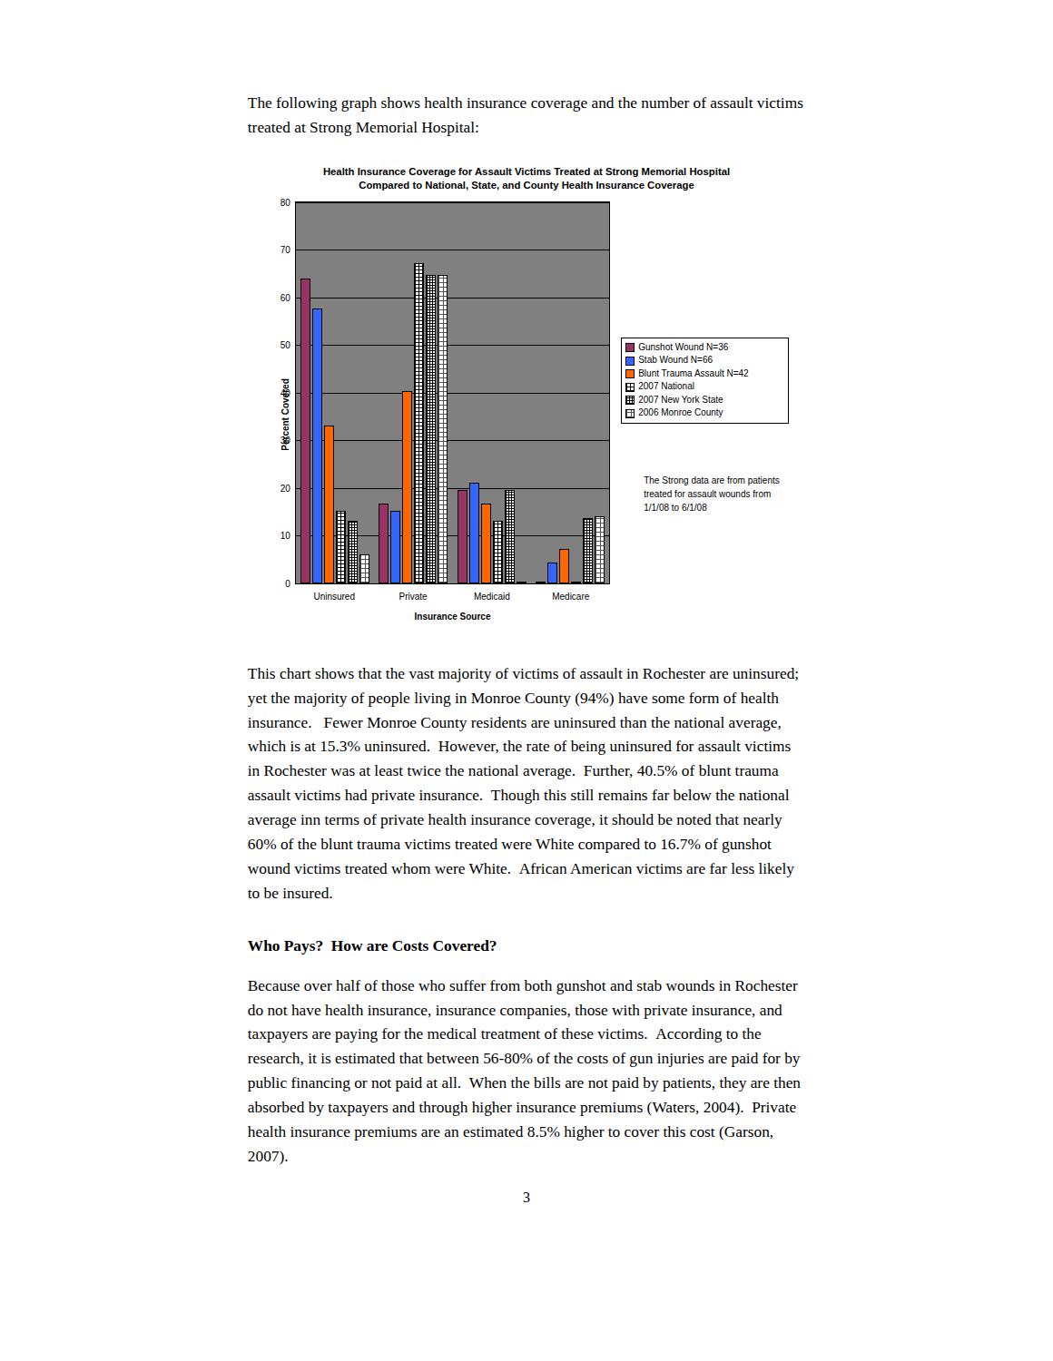The following graph shows health insurance coverage and the number of assault victims treated at Strong Memorial Hospital:
Health Insurance Coverage for Assault Victims Treated at Strong Memorial Hospital
Compared to National, State, and County Health Insurance Coverage
Percent Covered
80
70
60
50
40
30
20
10
0
Uninsured Private Medicaid Medicare
Insurance Source
Gunshot Wound N=36
Stab Wound N=66
Blunt Trauma Assault N=42
2007 National
2007 New York State
2006 Monroe County
The Strong data are from patients treated for assault wounds from 1/1/08 to 6/1/08
This chart shows that the vast majority of victims of assault in Rochester are uninsured; yet the majority of people living in Monroe County (94%) have some form of health insurance. Fewer Monroe County residents are uninsured than the national average, which is at 15.3% uninsured. However, the rate of being uninsured for assault victims in Rochester was at least twice the national average. Further, 40.5% of blunt trauma assault victims had private insurance. Though this still remains far below the national average inn terms of private health insurance coverage, it should be noted that nearly 60% of the blunt trauma victims treated were White compared to 16.7% of gunshot wound victims treated whom were White. African American victims are far less likely to be insured.
Who Pays? How are Costs Covered?
Because over half of those who suffer from both gunshot and stab wounds in Rochester do not have health insurance, insurance companies, those with private insurance, and taxpayers are paying for the medical treatment of these victims. According to the research, it is estimated that between 56-80% of the costs of gun injuries are paid for by public financing or not paid at all. When the bills are not paid by patients, they are then absorbed by taxpayers and through higher insurance premiums (Waters, 2004). Private health insurance premiums are an estimated 8.5% higher to cover this cost (Garson, 2007).
3